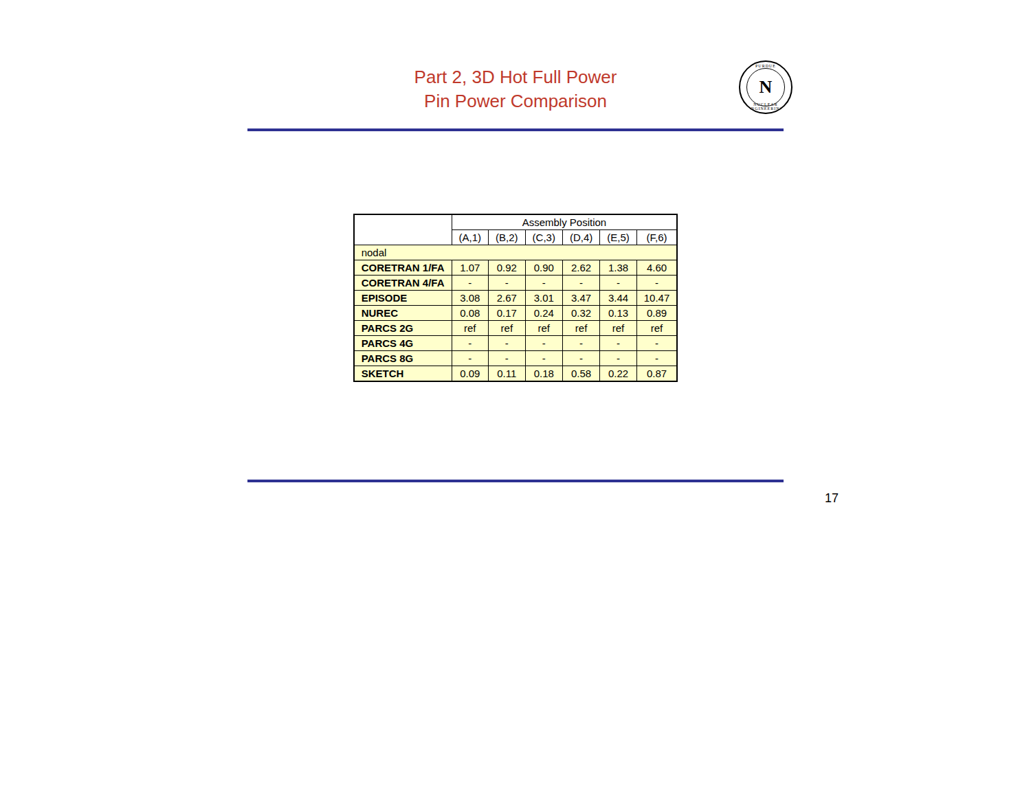Part 2, 3D Hot Full Power
Pin Power Comparison
PURDUE
N
NUCLEAR ENGINEERING
| | Assembly Position |
| --- | --- |
| (A,1) | (B,2) | (C,3) | (D,4) | (E,5) | (F,6) |
| nodal |
| CORETRAN 1/FA | 1.07 | 0.92 | 0.90 | 2.62 | 1.38 | 4.60 |
| CORETRAN 4/FA | - | - | - | - | - | - |
| EPISODE | 3.08 | 2.67 | 3.01 | 3.47 | 3.44 | 10.47 |
| NUREC | 0.08 | 0.17 | 0.24 | 0.32 | 0.13 | 0.89 |
| PARCS 2G | ref | ref | ref | ref | ref | ref |
| PARCS 4G | - | - | - | - | - | - |
| PARCS 8G | - | - | - | - | - | - |
| SKETCH | 0.09 | 0.11 | 0.18 | 0.58 | 0.22 | 0.87 |
17